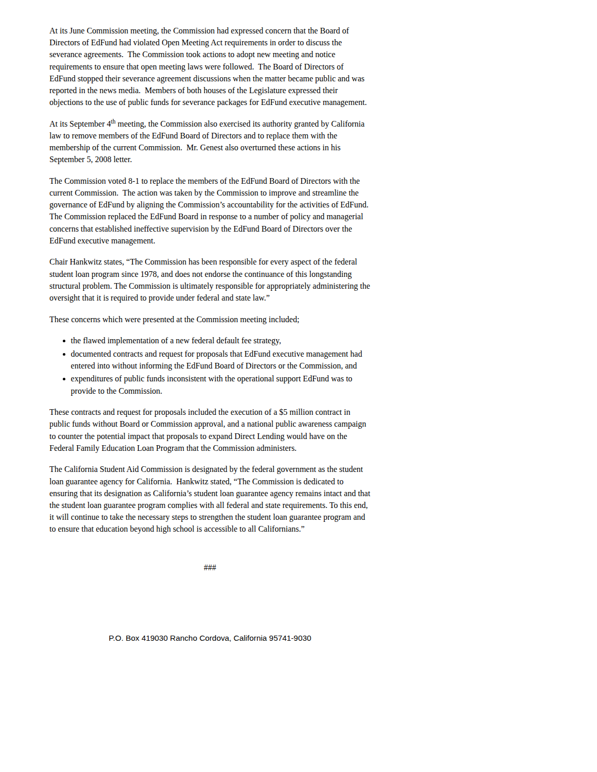At its June Commission meeting, the Commission had expressed concern that the Board of Directors of EdFund had violated Open Meeting Act requirements in order to discuss the severance agreements. The Commission took actions to adopt new meeting and notice requirements to ensure that open meeting laws were followed. The Board of Directors of EdFund stopped their severance agreement discussions when the matter became public and was reported in the news media. Members of both houses of the Legislature expressed their objections to the use of public funds for severance packages for EdFund executive management.
At its September 4th meeting, the Commission also exercised its authority granted by California law to remove members of the EdFund Board of Directors and to replace them with the membership of the current Commission. Mr. Genest also overturned these actions in his September 5, 2008 letter.
The Commission voted 8-1 to replace the members of the EdFund Board of Directors with the current Commission. The action was taken by the Commission to improve and streamline the governance of EdFund by aligning the Commission’s accountability for the activities of EdFund. The Commission replaced the EdFund Board in response to a number of policy and managerial concerns that established ineffective supervision by the EdFund Board of Directors over the EdFund executive management.
Chair Hankwitz states, “The Commission has been responsible for every aspect of the federal student loan program since 1978, and does not endorse the continuance of this longstanding structural problem. The Commission is ultimately responsible for appropriately administering the oversight that it is required to provide under federal and state law.”
These concerns which were presented at the Commission meeting included;
the flawed implementation of a new federal default fee strategy,
documented contracts and request for proposals that EdFund executive management had entered into without informing the EdFund Board of Directors or the Commission, and
expenditures of public funds inconsistent with the operational support EdFund was to provide to the Commission.
These contracts and request for proposals included the execution of a $5 million contract in public funds without Board or Commission approval, and a national public awareness campaign to counter the potential impact that proposals to expand Direct Lending would have on the Federal Family Education Loan Program that the Commission administers.
The California Student Aid Commission is designated by the federal government as the student loan guarantee agency for California. Hankwitz stated, “The Commission is dedicated to ensuring that its designation as California’s student loan guarantee agency remains intact and that the student loan guarantee program complies with all federal and state requirements. To this end, it will continue to take the necessary steps to strengthen the student loan guarantee program and to ensure that education beyond high school is accessible to all Californians.”
###
P.O. Box 419030 Rancho Cordova, California 95741-9030